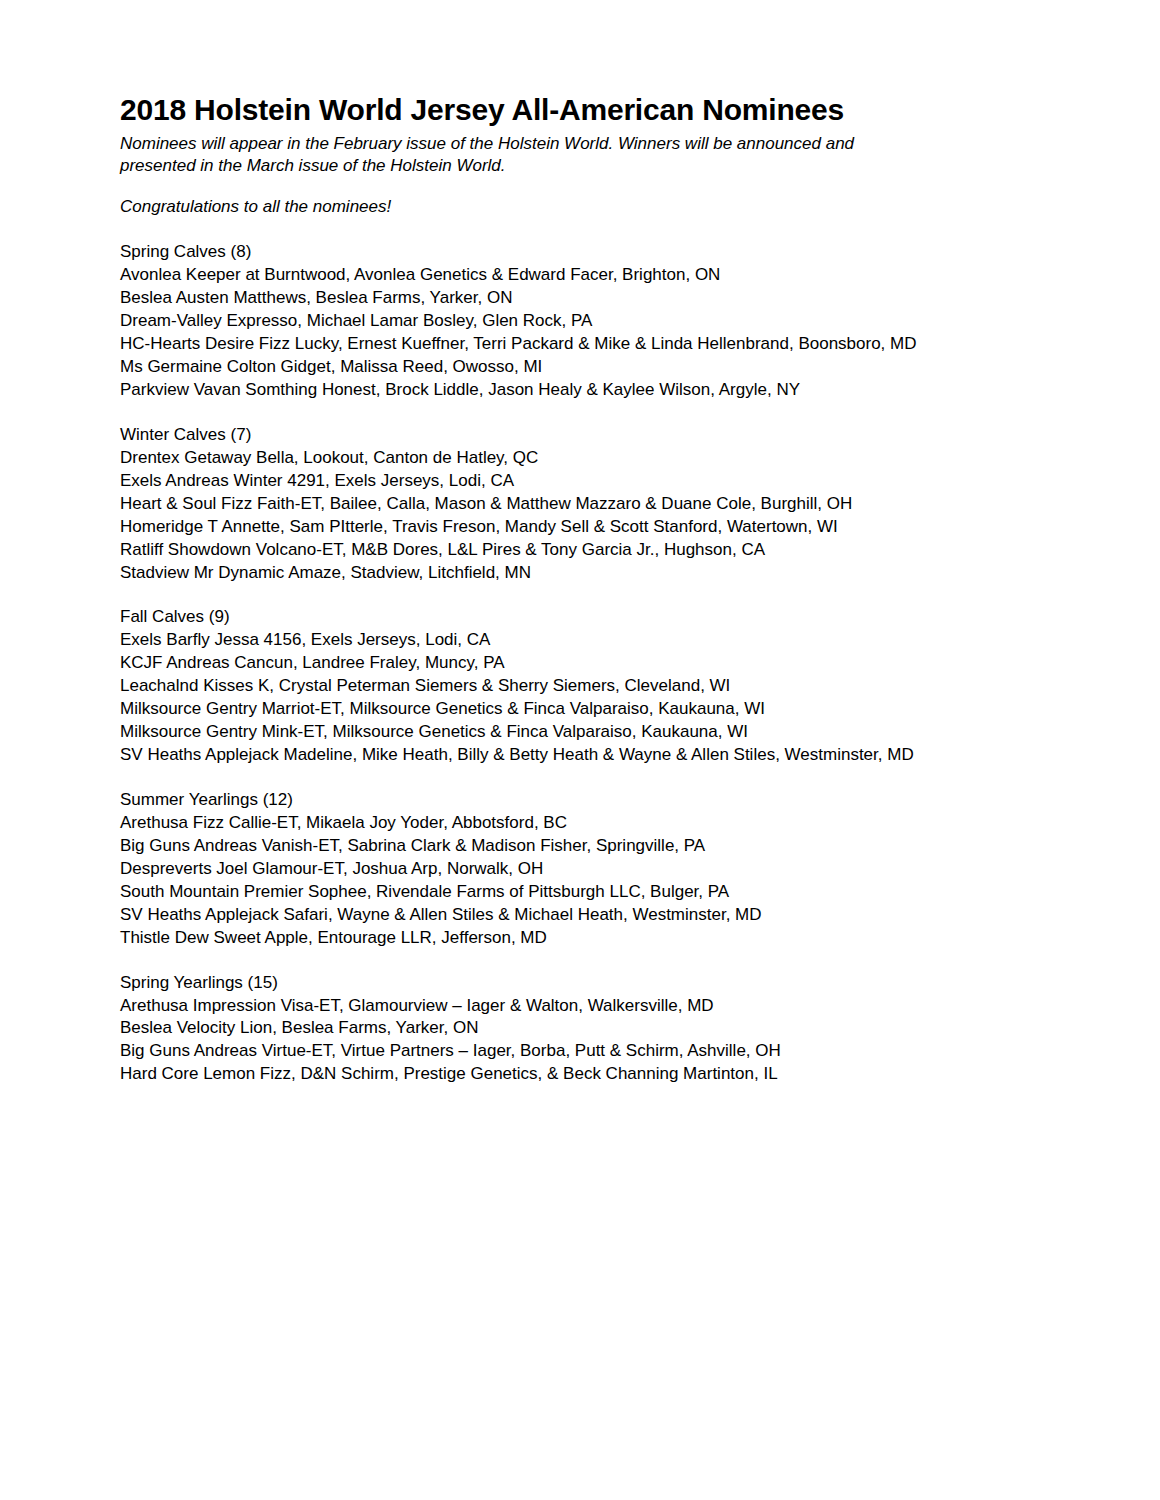2018 Holstein World Jersey All-American Nominees
Nominees will appear in the February issue of the Holstein World. Winners will be announced and presented in the March issue of the Holstein World.
Congratulations to all the nominees!
Spring Calves (8)
Avonlea Keeper at Burntwood, Avonlea Genetics & Edward Facer, Brighton, ON
Beslea Austen Matthews, Beslea Farms, Yarker, ON
Dream-Valley Expresso, Michael Lamar Bosley, Glen Rock, PA
HC-Hearts Desire Fizz Lucky, Ernest Kueffner, Terri Packard & Mike & Linda Hellenbrand, Boonsboro, MD
Ms Germaine Colton Gidget, Malissa Reed, Owosso, MI
Parkview Vavan Somthing Honest, Brock Liddle, Jason Healy & Kaylee Wilson, Argyle, NY
Winter Calves (7)
Drentex Getaway Bella, Lookout, Canton de Hatley, QC
Exels Andreas Winter 4291, Exels Jerseys, Lodi, CA
Heart & Soul Fizz Faith-ET, Bailee, Calla, Mason & Matthew Mazzaro & Duane Cole, Burghill, OH
Homeridge T Annette, Sam PItterle, Travis Freson, Mandy Sell & Scott Stanford, Watertown, WI
Ratliff Showdown Volcano-ET, M&B Dores, L&L Pires & Tony Garcia Jr., Hughson, CA
Stadview Mr Dynamic Amaze, Stadview, Litchfield, MN
Fall Calves (9)
Exels Barfly Jessa 4156, Exels Jerseys, Lodi, CA
KCJF Andreas Cancun, Landree Fraley, Muncy, PA
Leachalnd Kisses K, Crystal Peterman Siemers & Sherry Siemers, Cleveland, WI
Milksource Gentry Marriot-ET, Milksource Genetics & Finca Valparaiso, Kaukauna, WI
Milksource Gentry Mink-ET, Milksource Genetics & Finca Valparaiso, Kaukauna, WI
SV Heaths Applejack Madeline, Mike Heath, Billy & Betty Heath & Wayne & Allen Stiles, Westminster, MD
Summer Yearlings (12)
Arethusa Fizz Callie-ET, Mikaela Joy Yoder, Abbotsford, BC
Big Guns Andreas Vanish-ET, Sabrina Clark & Madison Fisher, Springville, PA
Despreverts Joel Glamour-ET, Joshua Arp, Norwalk, OH
South Mountain Premier Sophee, Rivendale Farms of Pittsburgh LLC, Bulger, PA
SV Heaths Applejack Safari, Wayne & Allen Stiles & Michael Heath, Westminster, MD
Thistle Dew Sweet Apple, Entourage LLR, Jefferson, MD
Spring Yearlings (15)
Arethusa Impression Visa-ET, Glamourview – Iager & Walton, Walkersville, MD
Beslea Velocity Lion, Beslea Farms, Yarker, ON
Big Guns Andreas Virtue-ET, Virtue Partners – Iager, Borba, Putt & Schirm, Ashville, OH
Hard Core Lemon Fizz, D&N Schirm, Prestige Genetics, & Beck Channing Martinton, IL